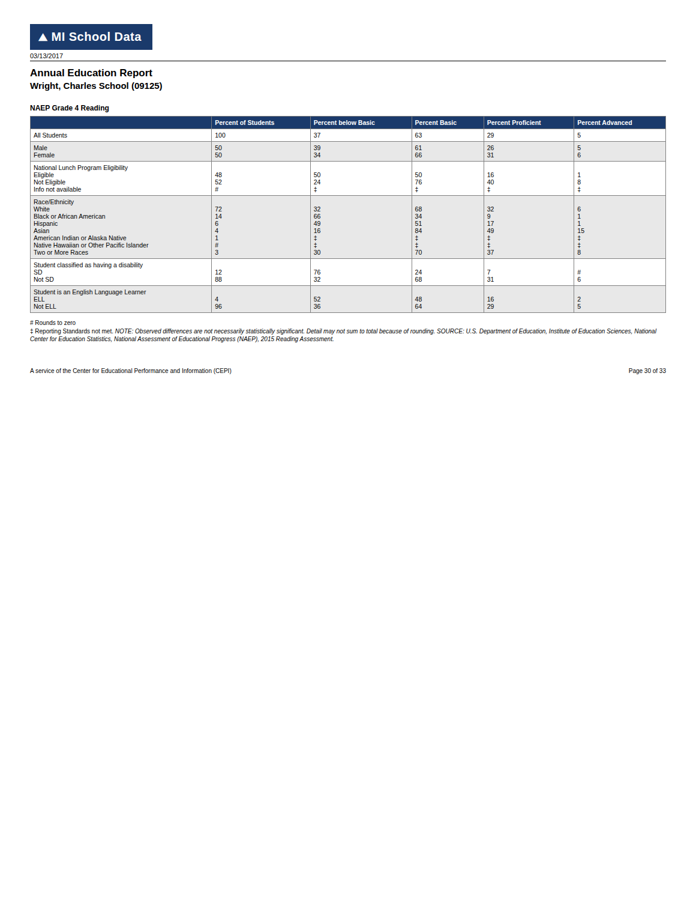⛰MI School Data
03/13/2017
Annual Education Report
Wright, Charles School (09125)
NAEP Grade 4 Reading
| | Percent of Students | Percent below Basic | Percent Basic | Percent Proficient | Percent Advanced |
| --- | --- | --- | --- | --- | --- |
| All Students | 100 | 37 | 63 | 29 | 5 |
| Male Female | 50 50 | 39 34 | 61 66 | 26 31 | 5 6 |
| National Lunch Program Eligibility Eligible Not Eligible Info not available | 48 52 # | 50 24 ‡ | 50 76 ‡ | 16 40 ‡ | 1 8 ‡ |
| Race/Ethnicity White Black or African American Hispanic Asian American Indian or Alaska Native Native Hawaiian or Other Pacific Islander Two or More Races | 72 14 6 4 1 # 3 | 32 66 49 16 ‡ ‡ 30 | 68 34 51 84 ‡ ‡ 70 | 32 9 17 49 ‡ ‡ 37 | 6 1 1 15 ‡ ‡ 8 |
| Student classified as having a disability SD Not SD | 12 88 | 76 32 | 24 68 | 7 31 | # 6 |
| Student is an English Language Learner ELL Not ELL | 4 96 | 52 36 | 48 64 | 16 29 | 2 5 |
# Rounds to zero
‡ Reporting Standards not met. NOTE: Observed differences are not necessarily statistically significant. Detail may not sum to total because of rounding. SOURCE: U.S. Department of Education, Institute of Education Sciences, National Center for Education Statistics, National Assessment of Educational Progress (NAEP), 2015 Reading Assessment.
A service of the Center for Educational Performance and Information (CEPI) Page 30 of 33